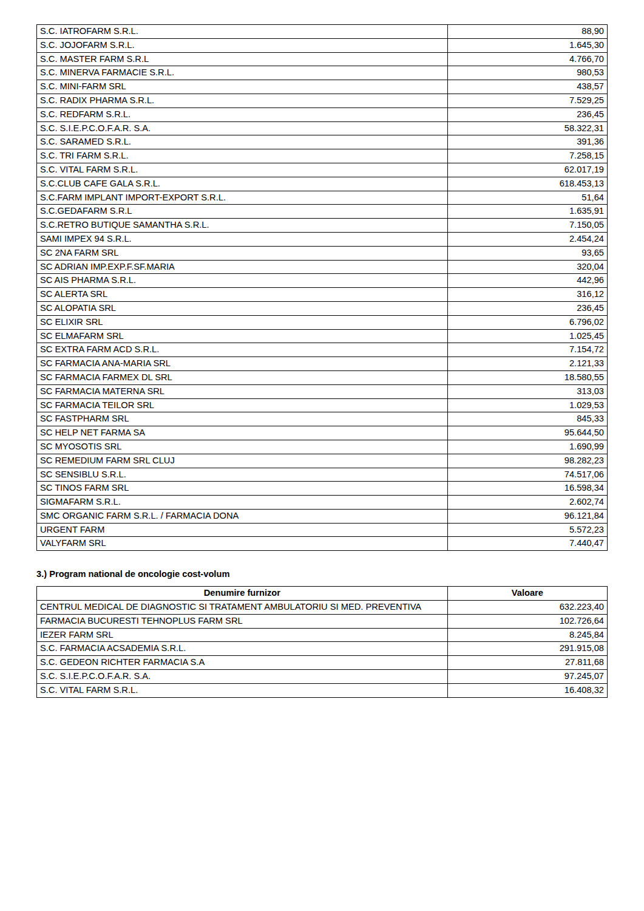| S.C. IATROFARM S.R.L. | 88,90 |
| S.C. JOJOFARM S.R.L. | 1.645,30 |
| S.C. MASTER FARM S.R.L | 4.766,70 |
| S.C. MINERVA FARMACIE S.R.L. | 980,53 |
| S.C. MINI-FARM SRL | 438,57 |
| S.C. RADIX PHARMA S.R.L. | 7.529,25 |
| S.C. REDFARM S.R.L. | 236,45 |
| S.C. S.I.E.P.C.O.F.A.R. S.A. | 58.322,31 |
| S.C. SARAMED S.R.L. | 391,36 |
| S.C. TRI FARM S.R.L. | 7.258,15 |
| S.C. VITAL FARM S.R.L. | 62.017,19 |
| S.C.CLUB CAFE GALA S.R.L. | 618.453,13 |
| S.C.FARM IMPLANT IMPORT-EXPORT S.R.L. | 51,64 |
| S.C.GEDAFARM S.R.L | 1.635,91 |
| S.C.RETRO BUTIQUE SAMANTHA S.R.L. | 7.150,05 |
| SAMI IMPEX 94 S.R.L. | 2.454,24 |
| SC 2NA FARM SRL | 93,65 |
| SC ADRIAN IMP.EXP.F.SF.MARIA | 320,04 |
| SC AIS PHARMA S.R.L. | 442,96 |
| SC ALERTA SRL | 316,12 |
| SC ALOPATIA SRL | 236,45 |
| SC ELIXIR SRL | 6.796,02 |
| SC ELMAFARM SRL | 1.025,45 |
| SC EXTRA FARM ACD S.R.L. | 7.154,72 |
| SC FARMACIA ANA-MARIA SRL | 2.121,33 |
| SC FARMACIA FARMEX DL SRL | 18.580,55 |
| SC FARMACIA MATERNA SRL | 313,03 |
| SC FARMACIA TEILOR SRL | 1.029,53 |
| SC FASTPHARM SRL | 845,33 |
| SC HELP NET FARMA SA | 95.644,50 |
| SC MYOSOTIS SRL | 1.690,99 |
| SC REMEDIUM FARM SRL CLUJ | 98.282,23 |
| SC SENSIBLU S.R.L. | 74.517,06 |
| SC TINOS FARM SRL | 16.598,34 |
| SIGMAFARM S.R.L. | 2.602,74 |
| SMC ORGANIC FARM S.R.L. / FARMACIA DONA | 96.121,84 |
| URGENT FARM | 5.572,23 |
| VALYFARM SRL | 7.440,47 |
3.) Program national de oncologie cost-volum
| Denumire furnizor | Valoare |
| --- | --- |
| CENTRUL MEDICAL DE DIAGNOSTIC SI TRATAMENT AMBULATORIU SI MED. PREVENTIVA | 632.223,40 |
| FARMACIA BUCURESTI TEHNOPLUS FARM SRL | 102.726,64 |
| IEZER FARM SRL | 8.245,84 |
| S.C. FARMACIA ACSADEMIA S.R.L. | 291.915,08 |
| S.C. GEDEON RICHTER FARMACIA S.A | 27.811,68 |
| S.C. S.I.E.P.C.O.F.A.R. S.A. | 97.245,07 |
| S.C. VITAL FARM S.R.L. | 16.408,32 |